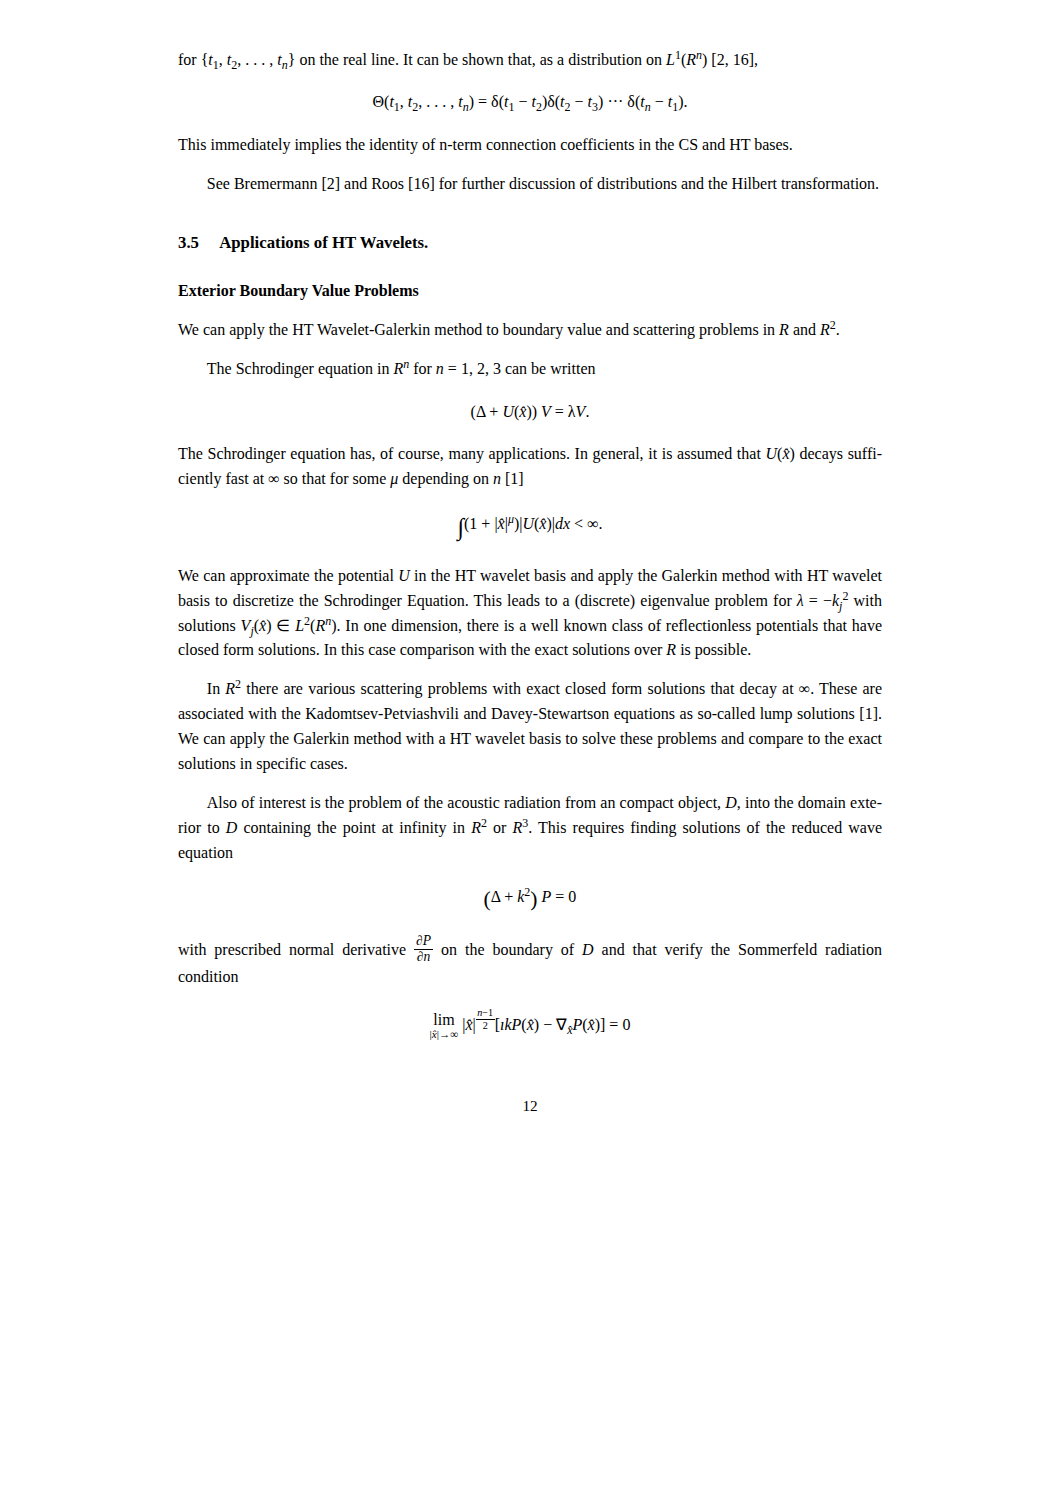for {t1, t2, . . . , tn} on the real line. It can be shown that, as a distribution on L1(Rn) [2, 16],
Θ(t1, t2, . . . , tn) = δ(t1 − t2)δ(t2 − t3) ··· δ(tn − t1).
This immediately implies the identity of n-term connection coefficients in the CS and HT bases.
See Bremermann [2] and Roos [16] for further discussion of distributions and the Hilbert transformation.
3.5 Applications of HT Wavelets.
Exterior Boundary Value Problems
We can apply the HT Wavelet-Galerkin method to boundary value and scattering problems in R and R2.
The Schrodinger equation in Rn for n = 1, 2, 3 can be written
(Δ + U(x̂)) V = λV.
The Schrodinger equation has, of course, many applications. In general, it is assumed that U(x̂) decays sufficiently fast at ∞ so that for some μ depending on n [1]
∫(1 + |x̂|μ)|U(x̂)|dx < ∞.
We can approximate the potential U in the HT wavelet basis and apply the Galerkin method with HT wavelet basis to discretize the Schrodinger Equation. This leads to a (discrete) eigenvalue problem for λ = −kj2 with solutions Vj(x̂) ∈ L2(Rn). In one dimension, there is a well known class of reflectionless potentials that have closed form solutions. In this case comparison with the exact solutions over R is possible.
In R2 there are various scattering problems with exact closed form solutions that decay at ∞. These are associated with the Kadomtsev-Petviashvili and Davey-Stewartson equations as so-called lump solutions [1]. We can apply the Galerkin method with a HT wavelet basis to solve these problems and compare to the exact solutions in specific cases.
Also of interest is the problem of the acoustic radiation from an compact object, D, into the domain exterior to D containing the point at infinity in R2 or R3. This requires finding solutions of the reduced wave equation
(Δ + k2) P = 0
with prescribed normal derivative ∂P∂n on the boundary of D and that verify the Sommerfeld radiation condition
lim|x̂|→∞ |x̂|n−12[ıkP(x̂) − ∇x̂P(x̂)] = 0
12